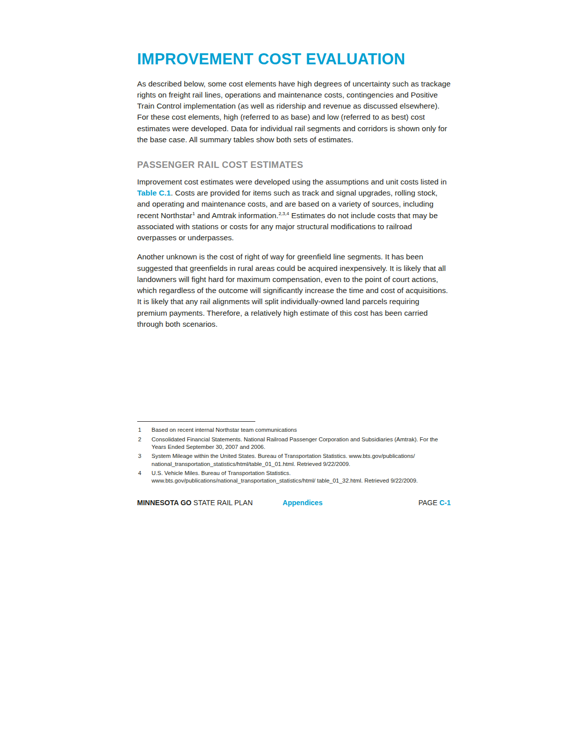IMPROVEMENT COST EVALUATION
As described below, some cost elements have high degrees of uncertainty such as trackage rights on freight rail lines, operations and maintenance costs, contingencies and Positive Train Control implementation (as well as ridership and revenue as discussed elsewhere). For these cost elements, high (referred to as base) and low (referred to as best) cost estimates were developed. Data for individual rail segments and corridors is shown only for the base case. All summary tables show both sets of estimates.
PASSENGER RAIL COST ESTIMATES
Improvement cost estimates were developed using the assumptions and unit costs listed in Table C.1. Costs are provided for items such as track and signal upgrades, rolling stock, and operating and maintenance costs, and are based on a variety of sources, including recent Northstar1 and Amtrak information.2,3,4 Estimates do not include costs that may be associated with stations or costs for any major structural modifications to railroad overpasses or underpasses.
Another unknown is the cost of right of way for greenfield line segments. It has been suggested that greenfields in rural areas could be acquired inexpensively. It is likely that all landowners will fight hard for maximum compensation, even to the point of court actions, which regardless of the outcome will significantly increase the time and cost of acquisitions. It is likely that any rail alignments will split individually-owned land parcels requiring premium payments. Therefore, a relatively high estimate of this cost has been carried through both scenarios.
1 Based on recent internal Northstar team communications
2 Consolidated Financial Statements. National Railroad Passenger Corporation and Subsidiaries (Amtrak). For the Years Ended September 30, 2007 and 2006.
3 System Mileage within the United States. Bureau of Transportation Statistics. www.bts.gov/publications/ national_transportation_statistics/html/table_01_01.html. Retrieved 9/22/2009.
4 U.S. Vehicle Miles. Bureau of Transportation Statistics. www.bts.gov/publications/national_transportation_statistics/html/ table_01_32.html. Retrieved 9/22/2009.
MINNESOTA GO STATE RAIL PLAN
Appendices
PAGE C-1